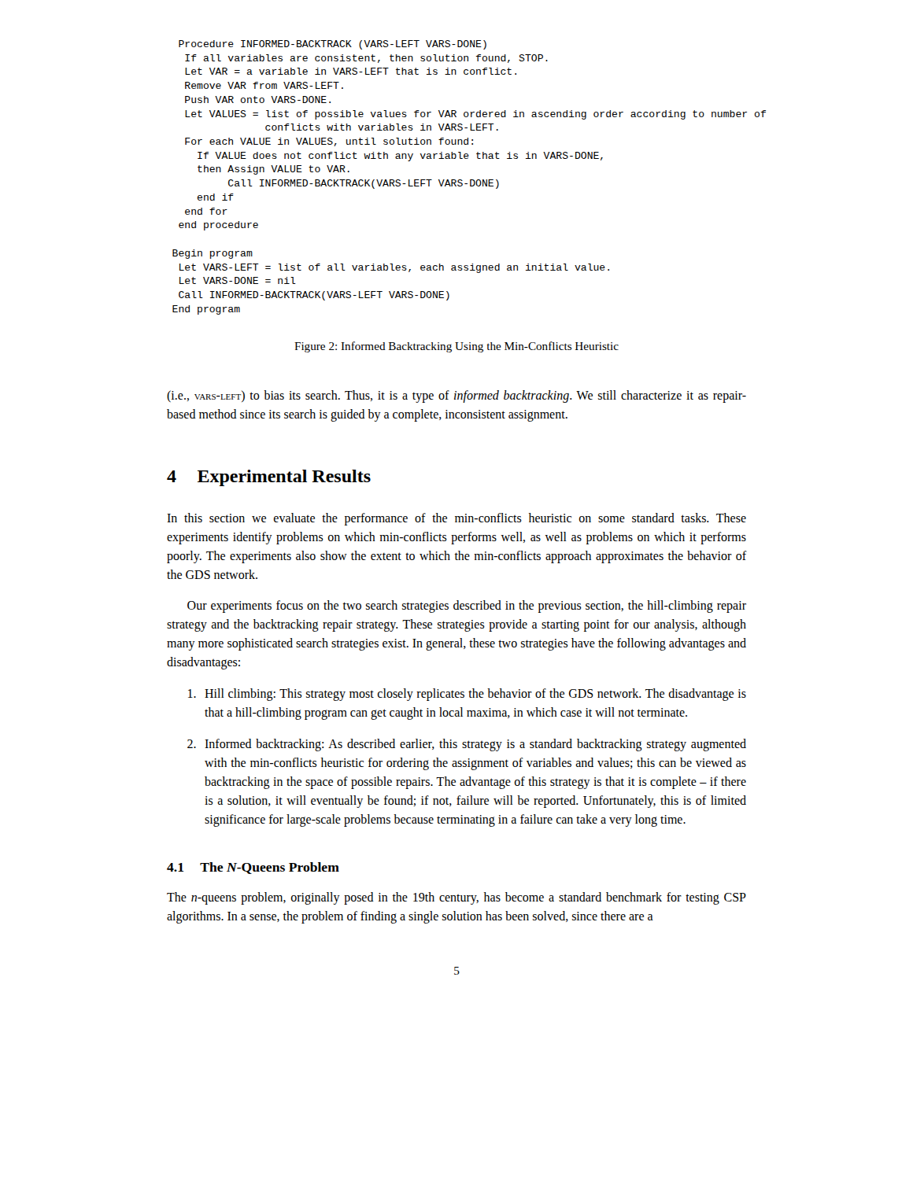Procedure INFORMED-BACKTRACK (VARS-LEFT VARS-DONE)
  If all variables are consistent, then solution found, STOP.
  Let VAR = a variable in VARS-LEFT that is in conflict.
  Remove VAR from VARS-LEFT.
  Push VAR onto VARS-DONE.
  Let VALUES = list of possible values for VAR ordered in ascending order according to number of
               conflicts with variables in VARS-LEFT.
  For each VALUE in VALUES, until solution found:
    If VALUE does not conflict with any variable that is in VARS-DONE,
    then Assign VALUE to VAR.
         Call INFORMED-BACKTRACK(VARS-LEFT VARS-DONE)
    end if
  end for
 end procedure

Begin program
 Let VARS-LEFT = list of all variables, each assigned an initial value.
 Let VARS-DONE = nil
 Call INFORMED-BACKTRACK(VARS-LEFT VARS-DONE)
End program
Figure 2: Informed Backtracking Using the Min-Conflicts Heuristic
(i.e., vars-left) to bias its search. Thus, it is a type of informed backtracking. We still characterize it as repair-based method since its search is guided by a complete, inconsistent assignment.
4 Experimental Results
In this section we evaluate the performance of the min-conflicts heuristic on some standard tasks. These experiments identify problems on which min-conflicts performs well, as well as problems on which it performs poorly. The experiments also show the extent to which the min-conflicts approach approximates the behavior of the GDS network.
Our experiments focus on the two search strategies described in the previous section, the hill-climbing repair strategy and the backtracking repair strategy. These strategies provide a starting point for our analysis, although many more sophisticated search strategies exist. In general, these two strategies have the following advantages and disadvantages:
Hill climbing: This strategy most closely replicates the behavior of the GDS network. The disadvantage is that a hill-climbing program can get caught in local maxima, in which case it will not terminate.
Informed backtracking: As described earlier, this strategy is a standard backtracking strategy augmented with the min-conflicts heuristic for ordering the assignment of variables and values; this can be viewed as backtracking in the space of possible repairs. The advantage of this strategy is that it is complete – if there is a solution, it will eventually be found; if not, failure will be reported. Unfortunately, this is of limited significance for large-scale problems because terminating in a failure can take a very long time.
4.1 The N-Queens Problem
The n-queens problem, originally posed in the 19th century, has become a standard benchmark for testing CSP algorithms. In a sense, the problem of finding a single solution has been solved, since there are a
5